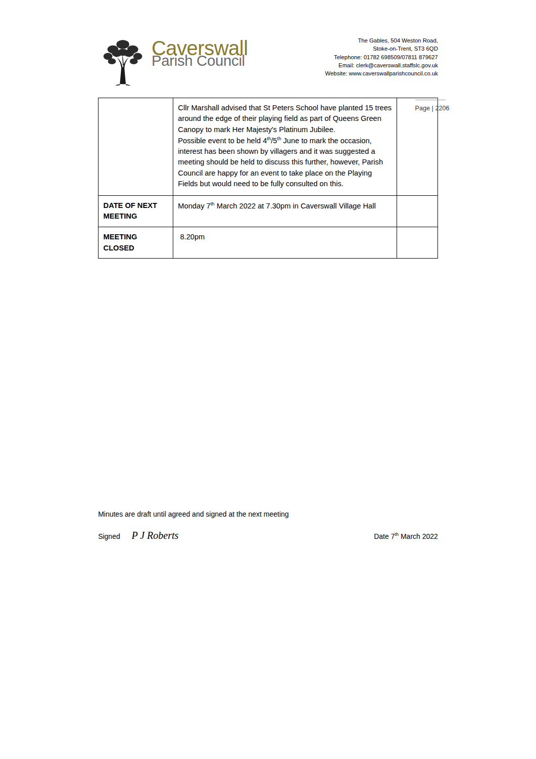Caverswall Parish Council
The Gables, 504 Weston Road,
Stoke-on-Trent, ST3 6QD
Telephone: 01782 698509/07811 879627
Email: clerk@caverswall.staffslc.gov.uk
Website: www.caverswallparishcouncil.co.uk
Page | 2206
| | Cllr Marshall advised that St Peters School have planted 15 trees around the edge of their playing field as part of Queens Green Canopy to mark Her Majesty's Platinum Jubilee. Possible event to be held 4 th /5 th June to mark the occasion, interest has been shown by villagers and it was suggested a meeting should be held to discuss this further, however, Parish Council are happy for an event to take place on the Playing Fields but would need to be fully consulted on this. | |
| DATE OF NEXT MEETING | Monday 7 th March 2022 at 7.30pm in Caverswall Village Hall | |
| MEETING CLOSED | 8.20pm | |
Minutes are draft until agreed and signed at the next meeting
Signed P J Roberts
Date 7th March 2022